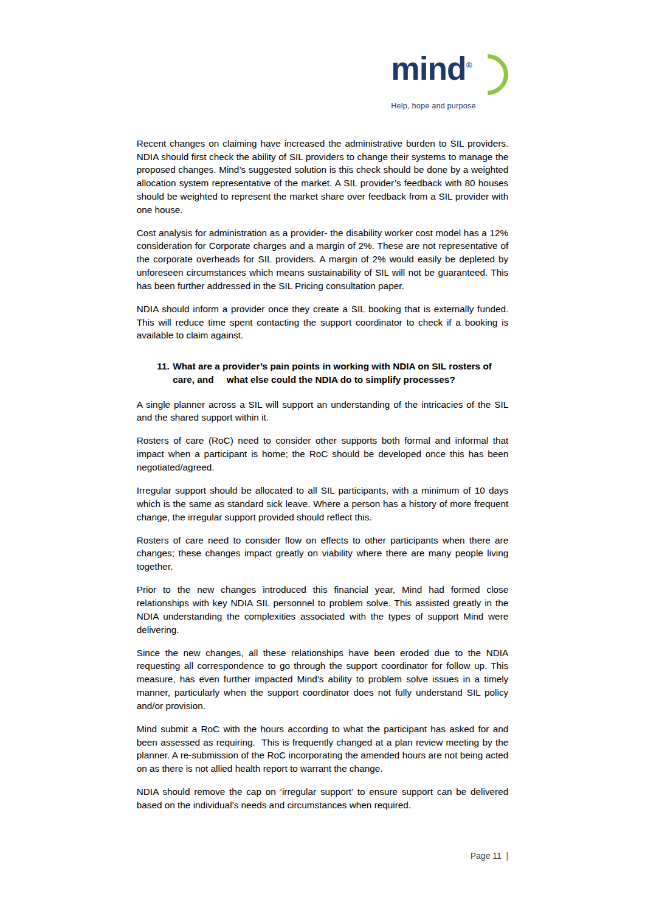mind®
Help, hope and purpose
Recent changes on claiming have increased the administrative burden to SIL providers. NDIA should first check the ability of SIL providers to change their systems to manage the proposed changes. Mind’s suggested solution is this check should be done by a weighted allocation system representative of the market. A SIL provider’s feedback with 80 houses should be weighted to represent the market share over feedback from a SIL provider with one house.
Cost analysis for administration as a provider- the disability worker cost model has a 12% consideration for Corporate charges and a margin of 2%. These are not representative of the corporate overheads for SIL providers. A margin of 2% would easily be depleted by unforeseen circumstances which means sustainability of SIL will not be guaranteed. This has been further addressed in the SIL Pricing consultation paper.
NDIA should inform a provider once they create a SIL booking that is externally funded. This will reduce time spent contacting the support coordinator to check if a booking is available to claim against.
11. What are a provider’s pain points in working with NDIA on SIL rosters of care, and what else could the NDIA do to simplify processes?
A single planner across a SIL will support an understanding of the intricacies of the SIL and the shared support within it.
Rosters of care (RoC) need to consider other supports both formal and informal that impact when a participant is home; the RoC should be developed once this has been negotiated/agreed.
Irregular support should be allocated to all SIL participants, with a minimum of 10 days which is the same as standard sick leave. Where a person has a history of more frequent change, the irregular support provided should reflect this.
Rosters of care need to consider flow on effects to other participants when there are changes; these changes impact greatly on viability where there are many people living together.
Prior to the new changes introduced this financial year, Mind had formed close relationships with key NDIA SIL personnel to problem solve. This assisted greatly in the NDIA understanding the complexities associated with the types of support Mind were delivering.
Since the new changes, all these relationships have been eroded due to the NDIA requesting all correspondence to go through the support coordinator for follow up. This measure, has even further impacted Mind’s ability to problem solve issues in a timely manner, particularly when the support coordinator does not fully understand SIL policy and/or provision.
Mind submit a RoC with the hours according to what the participant has asked for and been assessed as requiring. This is frequently changed at a plan review meeting by the planner. A re-submission of the RoC incorporating the amended hours are not being acted on as there is not allied health report to warrant the change.
NDIA should remove the cap on ‘irregular support’ to ensure support can be delivered based on the individual’s needs and circumstances when required.
Page 11 |